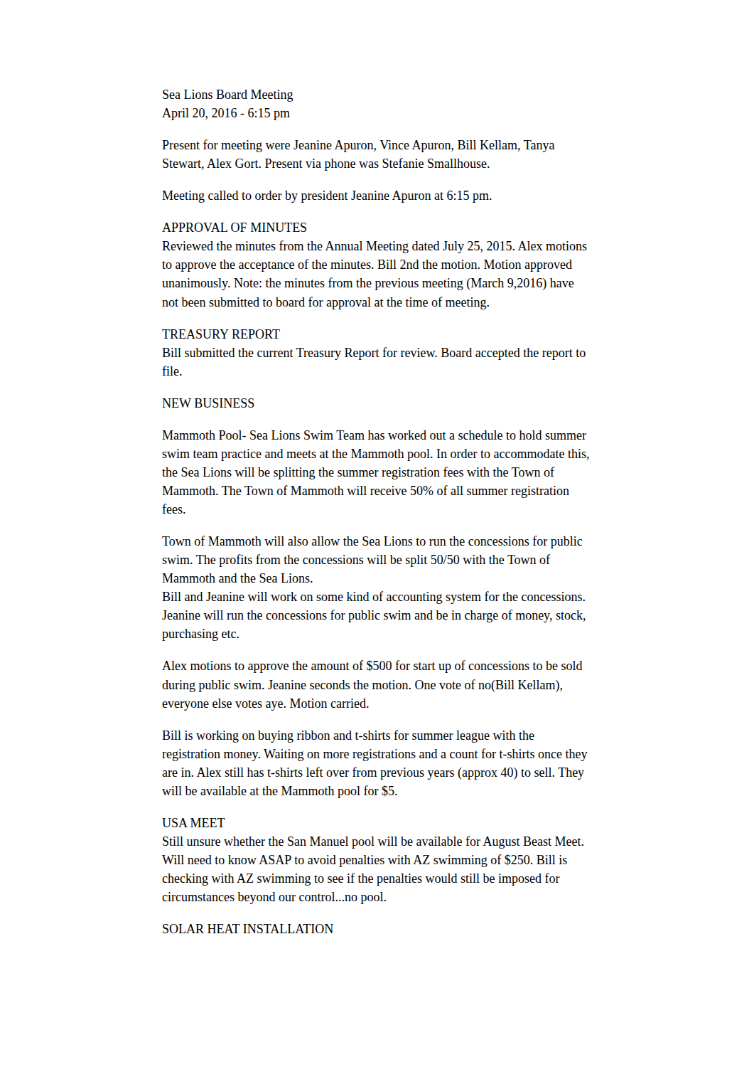Sea Lions Board Meeting
April 20, 2016 - 6:15 pm
Present for meeting were Jeanine Apuron, Vince Apuron, Bill Kellam, Tanya Stewart, Alex Gort. Present via phone was Stefanie Smallhouse.
Meeting called to order by president Jeanine Apuron at 6:15 pm.
APPROVAL OF MINUTES
Reviewed the minutes from the Annual Meeting dated July 25, 2015. Alex motions to approve the acceptance of the minutes. Bill 2nd the motion. Motion approved unanimously. Note: the minutes from the previous meeting (March 9,2016) have not been submitted to board for approval at the time of meeting.
TREASURY REPORT
Bill submitted the current Treasury Report for review. Board accepted the report to file.
NEW BUSINESS
Mammoth Pool- Sea Lions Swim Team has worked out a schedule to hold summer swim team practice and meets at the Mammoth pool. In order to accommodate this, the Sea Lions will be splitting the summer registration fees with the Town of Mammoth. The Town of Mammoth will receive 50% of all summer registration fees.
Town of Mammoth will also allow the Sea Lions to run the concessions for public swim. The profits from the concessions will be split 50/50 with the Town of Mammoth and the Sea Lions.
Bill and Jeanine will work on some kind of accounting system for the concessions. Jeanine will run the concessions for public swim and be in charge of money, stock, purchasing etc.
Alex motions to approve the amount of $500 for start up of concessions to be sold during public swim. Jeanine seconds the motion. One vote of no(Bill Kellam), everyone else votes aye. Motion carried.
Bill is working on buying ribbon and t-shirts for summer league with the registration money. Waiting on more registrations and a count for t-shirts once they are in. Alex still has t-shirts left over from previous years (approx 40) to sell. They will be available at the Mammoth pool for $5.
USA MEET
Still unsure whether the San Manuel pool will be available for August Beast Meet. Will need to know ASAP to avoid penalties with AZ swimming of $250. Bill is checking with AZ swimming to see if the penalties would still be imposed for circumstances beyond our control...no pool.
SOLAR HEAT INSTALLATION